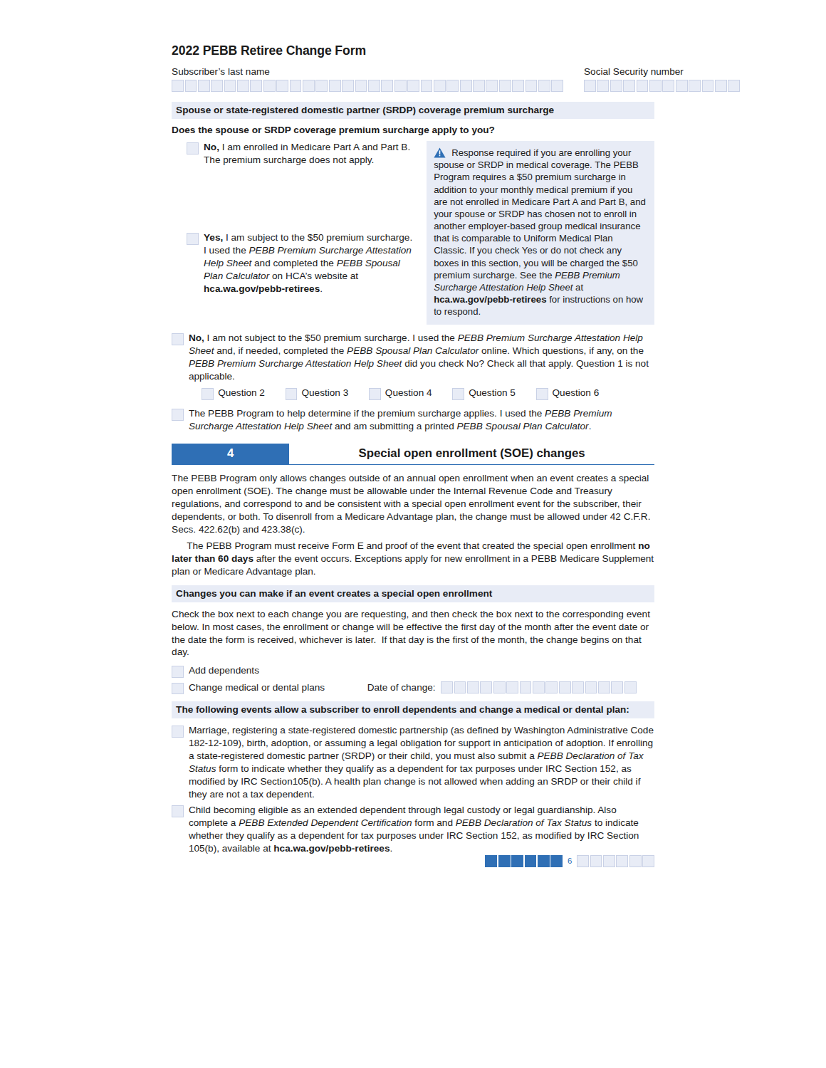2022 PEBB Retiree Change Form
Subscriber’s last name
Social Security number
Spouse or state-registered domestic partner (SRDP) coverage premium surcharge
Does the spouse or SRDP coverage premium surcharge apply to you?
No, I am enrolled in Medicare Part A and Part B.
The premium surcharge does not apply.
Yes, I am subject to the $50 premium surcharge.
I used the PEBB Premium Surcharge Attestation Help Sheet and completed the PEBB Spousal Plan Calculator on HCA’s website at hca.wa.gov/pebb-retirees.
Response required if you are enrolling your spouse or SRDP in medical coverage. The PEBB Program requires a $50 premium surcharge in addition to your monthly medical premium if you are not enrolled in Medicare Part A and Part B, and your spouse or SRDP has chosen not to enroll in another employer-based group medical insurance that is comparable to Uniform Medical Plan Classic. If you check Yes or do not check any boxes in this section, you will be charged the $50 premium surcharge. See the PEBB Premium Surcharge Attestation Help Sheet at hca.wa.gov/pebb-retirees for instructions on how to respond.
No, I am not subject to the $50 premium surcharge. I used the PEBB Premium Surcharge Attestation Help Sheet and, if needed, completed the PEBB Spousal Plan Calculator online. Which questions, if any, on the PEBB Premium Surcharge Attestation Help Sheet did you check No? Check all that apply. Question 1 is not applicable.
Question 2
Question 3
Question 4
Question 5
Question 6
The PEBB Program to help determine if the premium surcharge applies. I used the PEBB Premium Surcharge Attestation Help Sheet and am submitting a printed PEBB Spousal Plan Calculator.
4
Special open enrollment (SOE) changes
The PEBB Program only allows changes outside of an annual open enrollment when an event creates a special open enrollment (SOE). The change must be allowable under the Internal Revenue Code and Treasury regulations, and correspond to and be consistent with a special open enrollment event for the subscriber, their dependents, or both. To disenroll from a Medicare Advantage plan, the change must be allowed under 42 C.F.R. Secs. 422.62(b) and 423.38(c).
The PEBB Program must receive Form E and proof of the event that created the special open enrollment no later than 60 days after the event occurs. Exceptions apply for new enrollment in a PEBB Medicare Supplement plan or Medicare Advantage plan.
Changes you can make if an event creates a special open enrollment
Check the box next to each change you are requesting, and then check the box next to the corresponding event below. In most cases, the enrollment or change will be effective the first day of the month after the event date or the date the form is received, whichever is later. If that day is the first of the month, the change begins on that day.
Add dependents
Change medical or dental plans
Date of change:
The following events allow a subscriber to enroll dependents and change a medical or dental plan:
Marriage, registering a state-registered domestic partnership (as defined by Washington Administrative Code 182-12-109), birth, adoption, or assuming a legal obligation for support in anticipation of adoption. If enrolling a state-registered domestic partner (SRDP) or their child, you must also submit a PEBB Declaration of Tax Status form to indicate whether they qualify as a dependent for tax purposes under IRC Section 152, as modified by IRC Section105(b). A health plan change is not allowed when adding an SRDP or their child if they are not a tax dependent.
Child becoming eligible as an extended dependent through legal custody or legal guardianship. Also complete a PEBB Extended Dependent Certification form and PEBB Declaration of Tax Status to indicate whether they qualify as a dependent for tax purposes under IRC Section 152, as modified by IRC Section 105(b), available at hca.wa.gov/pebb-retirees.
6